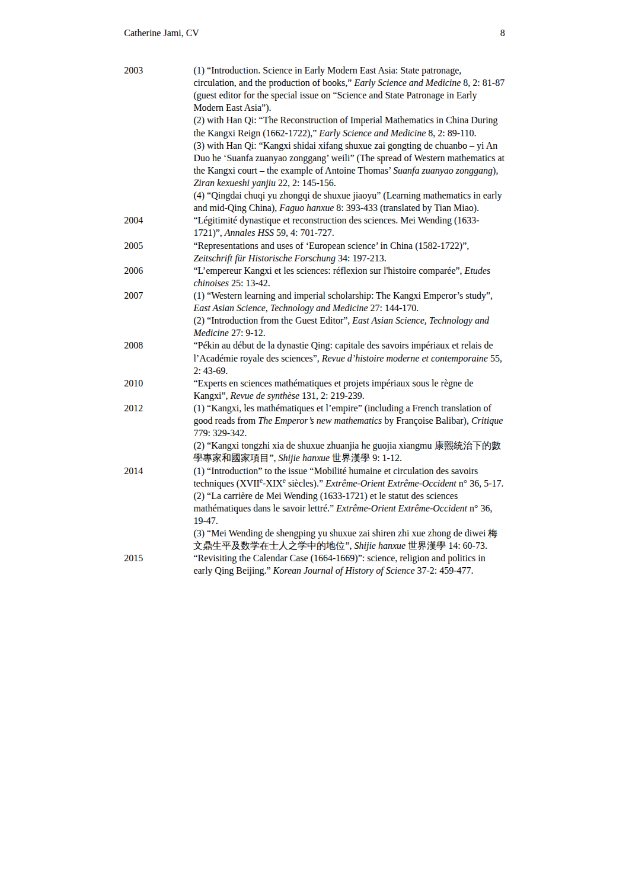Catherine Jami, CV 8
| 2003 | (1) “Introduction. Science in Early Modern East Asia: State patronage, circulation, and the production of books,” Early Science and Medicine 8, 2: 81-87 (guest editor for the special issue on “Science and State Patronage in Early Modern East Asia”). (2) with Han Qi: “The Reconstruction of Imperial Mathematics in China During the Kangxi Reign (1662-1722),” Early Science and Medicine 8, 2: 89-110. (3) with Han Qi: “Kangxi shidai xifang shuxue zai gongting de chuanbo – yi An Duo he ‘Suanfa zuanyao zonggang’ weili” (The spread of Western mathematics at the Kangxi court – the example of Antoine Thomas’ Suanfa zuanyao zonggang ), Ziran kexueshi yanjiu 22, 2: 145-156. (4) “Qingdai chuqi yu zhongqi de shuxue jiaoyu” (Learning mathematics in early and mid-Qing China), Faguo hanxue 8: 393-433 (translated by Tian Miao). |
| 2004 | “Légitimité dynastique et reconstruction des sciences. Mei Wending (1633-1721)”, Annales HSS 59, 4: 701-727. |
| 2005 | “Representations and uses of ‘European science’ in China (1582-1722)”, Zeitschrift für Historische Forschung 34: 197-213. |
| 2006 | “L’empereur Kangxi et les sciences: réflexion sur l'histoire comparée”, Etudes chinoises 25: 13-42. |
| 2007 | (1) “Western learning and imperial scholarship: The Kangxi Emperor’s study”, East Asian Science, Technology and Medicine 27: 144-170. (2) “Introduction from the Guest Editor”, East Asian Science, Technology and Medicine 27: 9-12. |
| 2008 | “Pékin au début de la dynastie Qing: capitale des savoirs impériaux et relais de l’Académie royale des sciences”, Revue d’histoire moderne et contemporaine 55, 2: 43-69. |
| 2010 | “Experts en sciences mathématiques et projets impériaux sous le règne de Kangxi”, Revue de synthèse 131, 2: 219-239. |
| 2012 | (1) “Kangxi, les mathématiques et l’empire” (including a French translation of good reads from The Emperor’s new mathematics by Françoise Balibar), Critique 779: 329-342. (2) “Kangxi tongzhi xia de shuxue zhuanjia he guojia xiangmu 康熙統治下的數學專家和國家項目 ”, Shijie hanxue 世界漢學 9: 1-12. |
| 2014 | (1) “Introduction” to the issue “Mobilité humaine et circulation des savoirs techniques (XVII e -XIX e siècles).” Extrême-Orient Extrême-Occident n° 36, 5-17. (2) “La carrière de Mei Wending (1633-1721) et le statut des sciences mathématiques dans le savoir lettré.” Extrême-Orient Extrême-Occident n° 36, 19-47. (3) “Mei Wending de shengping yu shuxue zai shiren zhi xue zhong de diwei 梅文鼎生平及数学在士人之学中的地位 ”, Shijie hanxue 世界漢學 14: 60-73. |
| 2015 | “Revisiting the Calendar Case (1664-1669)”: science, religion and politics in early Qing Beijing.” Korean Journal of History of Science 37-2: 459-477. |